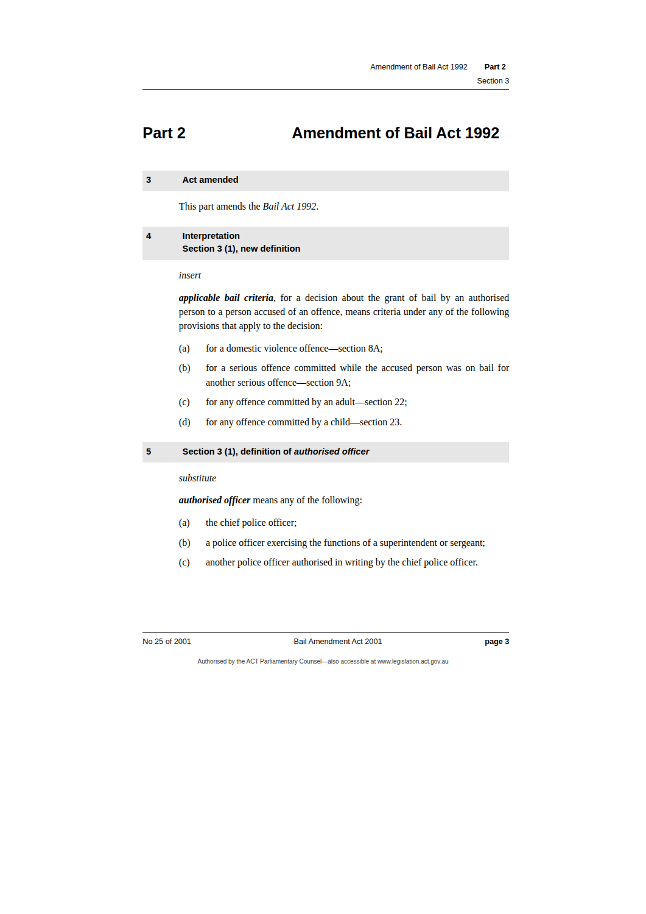Amendment of Bail Act 1992 Part 2
Section 3
Part 2 Amendment of Bail Act 1992
3 Act amended
This part amends the Bail Act 1992.
4 Interpretation Section 3 (1), new definition
insert
applicable bail criteria, for a decision about the grant of bail by an authorised person to a person accused of an offence, means criteria under any of the following provisions that apply to the decision:
(a) for a domestic violence offence—section 8A;
(b) for a serious offence committed while the accused person was on bail for another serious offence—section 9A;
(c) for any offence committed by an adult—section 22;
(d) for any offence committed by a child—section 23.
5 Section 3 (1), definition of authorised officer
substitute
authorised officer means any of the following:
(a) the chief police officer;
(b) a police officer exercising the functions of a superintendent or sergeant;
(c) another police officer authorised in writing by the chief police officer.
No 25 of 2001 Bail Amendment Act 2001 page 3
Authorised by the ACT Parliamentary Counsel—also accessible at www.legislation.act.gov.au